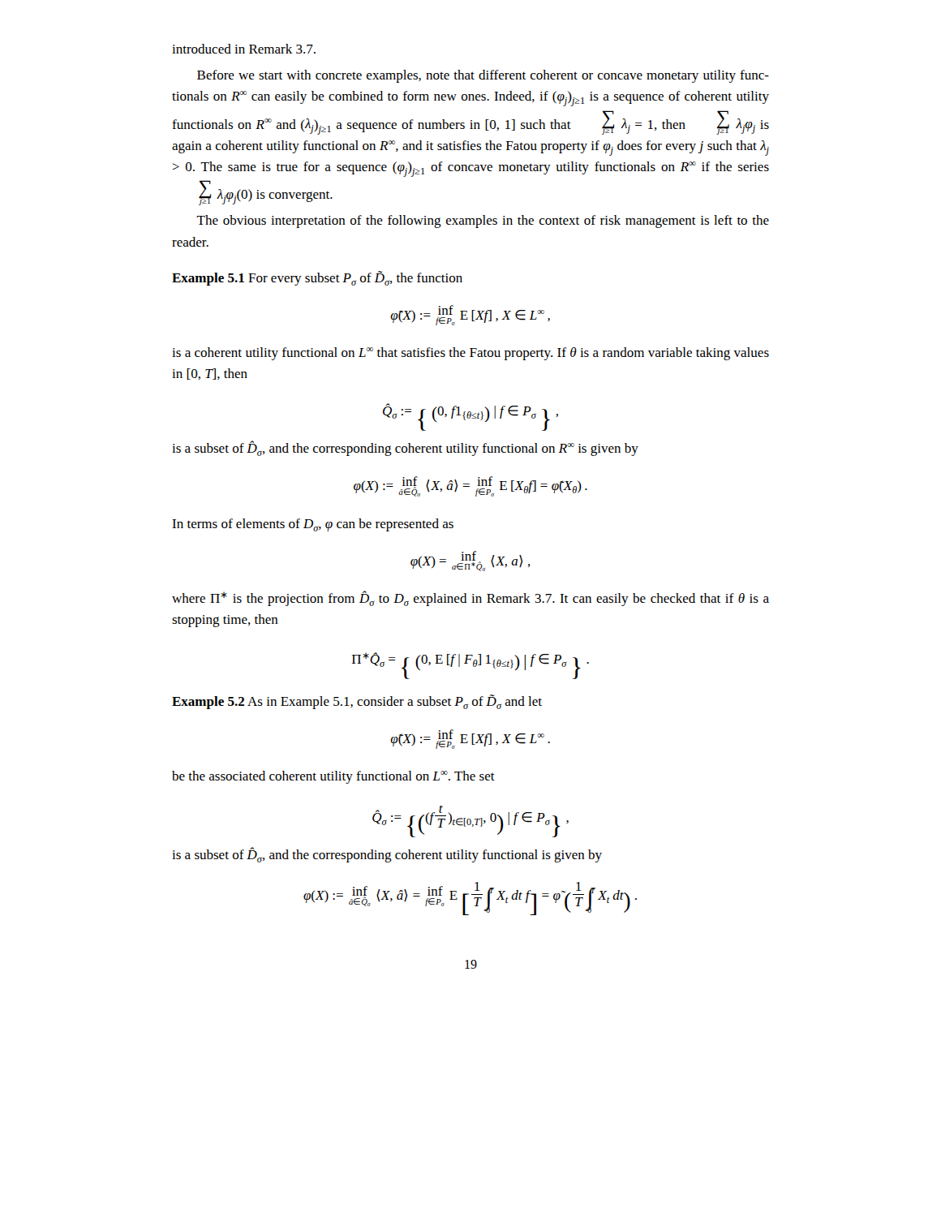introduced in Remark 3.7.
Before we start with concrete examples, note that different coherent or concave monetary utility functionals on R∞ can easily be combined to form new ones. Indeed, if (φj)j≥1 is a sequence of coherent utility functionals on R∞ and (λj)j≥1 a sequence of numbers in [0, 1] such that ∑j≥1 λj = 1, then ∑j≥1 λjφj is again a coherent utility functional on R∞, and it satisfies the Fatou property if φj does for every j such that λj > 0. The same is true for a sequence (φj)j≥1 of concave monetary utility functionals on R∞ if the series ∑j≥1 λjφj(0) is convergent.
The obvious interpretation of the following examples in the context of risk management is left to the reader.
Example 5.1 For every subset Pσ of D̃σ, the function
φ̃(X) := inf f∈Pσ E [Xf] , X ∈ L∞ ,
is a coherent utility functional on L∞ that satisfies the Fatou property. If θ is a random variable taking values in [0, T], then
Q̂σ := { (0, f1{θ≤t}) | f ∈ Pσ } ,
is a subset of D̂σ, and the corresponding coherent utility functional on R∞ is given by
φ(X) := inf â∈Q̂σ ⟨X, â⟩ = inf f∈Pσ E [Xθf] = φ̃(Xθ) .
In terms of elements of Dσ, φ can be represented as
φ(X) = inf a∈Π∗Q̂σ ⟨X, a⟩ ,
where Π∗ is the projection from D̂σ to Dσ explained in Remark 3.7. It can easily be checked that if θ is a stopping time, then
Π∗Q̂σ = { (0, E [f | Fθ] 1{θ≤t}) | f ∈ Pσ } .
Example 5.2 As in Example 5.1, consider a subset Pσ of D̃σ and let
φ̃(X) := inf f∈Pσ E [Xf] , X ∈ L∞ .
be the associated coherent utility functional on L∞. The set
Q̂σ := {((ftT)t∈[0,T], 0) | f ∈ Pσ} ,
is a subset of D̂σ, and the corresponding coherent utility functional is given by
φ(X) := inf â∈Q̂σ ⟨X, â⟩ = inf f∈Pσ E [1 T∫T 0 Xt dt f] = φ̃ (1 T∫T 0 Xt dt) .
19